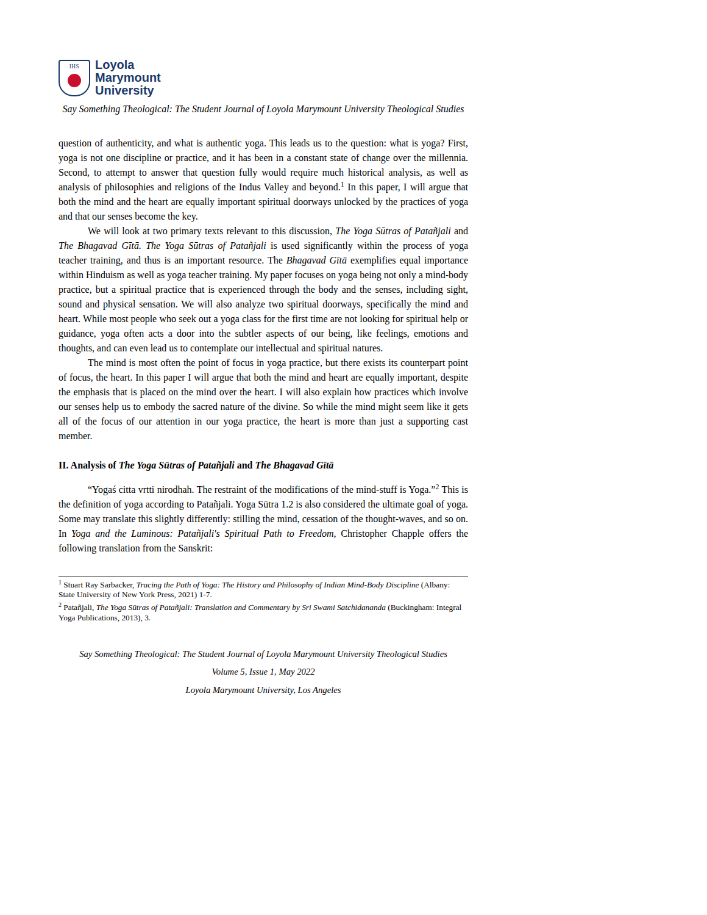IHS
Loyola
Marymount
University
Say Something Theological: The Student Journal of Loyola Marymount University Theological Studies
question of authenticity, and what is authentic yoga. This leads us to the question: what is yoga? First, yoga is not one discipline or practice, and it has been in a constant state of change over the millennia. Second, to attempt to answer that question fully would require much historical analysis, as well as analysis of philosophies and religions of the Indus Valley and beyond.1 In this paper, I will argue that both the mind and the heart are equally important spiritual doorways unlocked by the practices of yoga and that our senses become the key.
We will look at two primary texts relevant to this discussion, The Yoga Sūtras of Patañjali and The Bhagavad Gītā. The Yoga Sūtras of Patañjali is used significantly within the process of yoga teacher training, and thus is an important resource. The Bhagavad Gītā exemplifies equal importance within Hinduism as well as yoga teacher training. My paper focuses on yoga being not only a mind-body practice, but a spiritual practice that is experienced through the body and the senses, including sight, sound and physical sensation. We will also analyze two spiritual doorways, specifically the mind and heart. While most people who seek out a yoga class for the first time are not looking for spiritual help or guidance, yoga often acts a door into the subtler aspects of our being, like feelings, emotions and thoughts, and can even lead us to contemplate our intellectual and spiritual natures.
The mind is most often the point of focus in yoga practice, but there exists its counterpart point of focus, the heart. In this paper I will argue that both the mind and heart are equally important, despite the emphasis that is placed on the mind over the heart. I will also explain how practices which involve our senses help us to embody the sacred nature of the divine. So while the mind might seem like it gets all of the focus of our attention in our yoga practice, the heart is more than just a supporting cast member.
II. Analysis of The Yoga Sūtras of Patañjali and The Bhagavad Gītā
“Yogaś citta vrtti nirodhah. The restraint of the modifications of the mind-stuff is Yoga.”2 This is the definition of yoga according to Patañjali. Yoga Sūtra 1.2 is also considered the ultimate goal of yoga. Some may translate this slightly differently: stilling the mind, cessation of the thought-waves, and so on. In Yoga and the Luminous: Patañjali's Spiritual Path to Freedom, Christopher Chapple offers the following translation from the Sanskrit:
1 Stuart Ray Sarbacker, Tracing the Path of Yoga: The History and Philosophy of Indian Mind-Body Discipline (Albany: State University of New York Press, 2021) 1-7.
2 Patañjali, The Yoga Sūtras of Patañjali: Translation and Commentary by Sri Swami Satchidananda (Buckingham: Integral Yoga Publications, 2013), 3.
Say Something Theological: The Student Journal of Loyola Marymount University Theological Studies
Volume 5, Issue 1, May 2022
Loyola Marymount University, Los Angeles